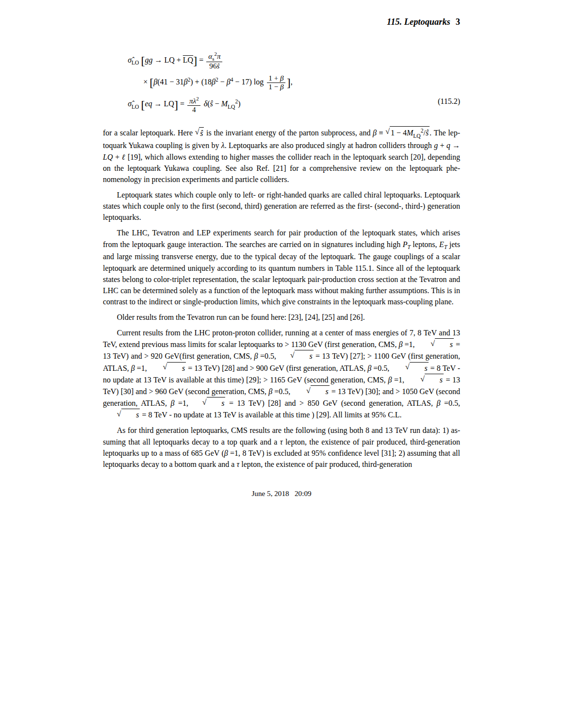115. Leptoquarks 3
σ̂LO [gg → LQ + LQ] = αs2π 96ŝ
× [β(41 − 31β2) + (18β2 − β4 − 17) log 1 + β 1 − β],
(115.2) σ̂LO [eq → LQ] = πλ24 δ(ŝ − MLQ2)
for a scalar leptoquark. Here ŝ is the invariant energy of the parton subprocess, and β ≡ 1 − 4MLQ2/ŝ. The leptoquark Yukawa coupling is given by λ. Leptoquarks are also produced singly at hadron colliders through g + q → LQ + ℓ [19], which allows extending to higher masses the collider reach in the leptoquark search [20], depending on the leptoquark Yukawa coupling. See also Ref. [21] for a comprehensive review on the leptoquark phenomenology in precision experiments and particle colliders.
Leptoquark states which couple only to left- or right-handed quarks are called chiral leptoquarks. Leptoquark states which couple only to the first (second, third) generation are referred as the first- (second-, third-) generation leptoquarks.
The LHC, Tevatron and LEP experiments search for pair production of the leptoquark states, which arises from the leptoquark gauge interaction. The searches are carried on in signatures including high PT leptons, ET jets and large missing transverse energy, due to the typical decay of the leptoquark. The gauge couplings of a scalar leptoquark are determined uniquely according to its quantum numbers in Table 115.1. Since all of the leptoquark states belong to color-triplet representation, the scalar leptoquark pair-production cross section at the Tevatron and LHC can be determined solely as a function of the leptoquark mass without making further assumptions. This is in contrast to the indirect or single-production limits, which give constraints in the leptoquark mass-coupling plane.
Older results from the Tevatron run can be found here: [23], [24], [25] and [26].
Current results from the LHC proton-proton collider, running at a center of mass energies of 7, 8 TeV and 13 TeV, extend previous mass limits for scalar leptoquarks to > 1130 GeV (first generation, CMS, β =1, s = 13 TeV) and > 920 GeV(first generation, CMS, β =0.5,s = 13 TeV) [27]; > 1100 GeV (first generation, ATLAS, β =1, s = 13 TeV) [28] and > 900 GeV (first generation, ATLAS, β =0.5, s = 8 TeV - no update at 13 TeV is available at this time) [29]; > 1165 GeV (second generation, CMS, β =1, s = 13 TeV) [30] and > 960 GeV (second generation, CMS, β =0.5, s = 13 TeV) [30]; and > 1050 GeV (second generation, ATLAS, β =1,s = 13 TeV) [28] and > 850 GeV (second generation, ATLAS, β =0.5,s = 8 TeV - no update at 13 TeV is available at this time ) [29]. All limits at 95% C.L.
As for third generation leptoquarks, CMS results are the following (using both 8 and 13 TeV run data): 1) assuming that all leptoquarks decay to a top quark and a τ lepton, the existence of pair produced, third-generation leptoquarks up to a mass of 685 GeV (β =1, 8 TeV) is excluded at 95% confidence level [31]; 2) assuming that all leptoquarks decay to a bottom quark and a τ lepton, the existence of pair produced, third-generation
June 5, 2018 20:09